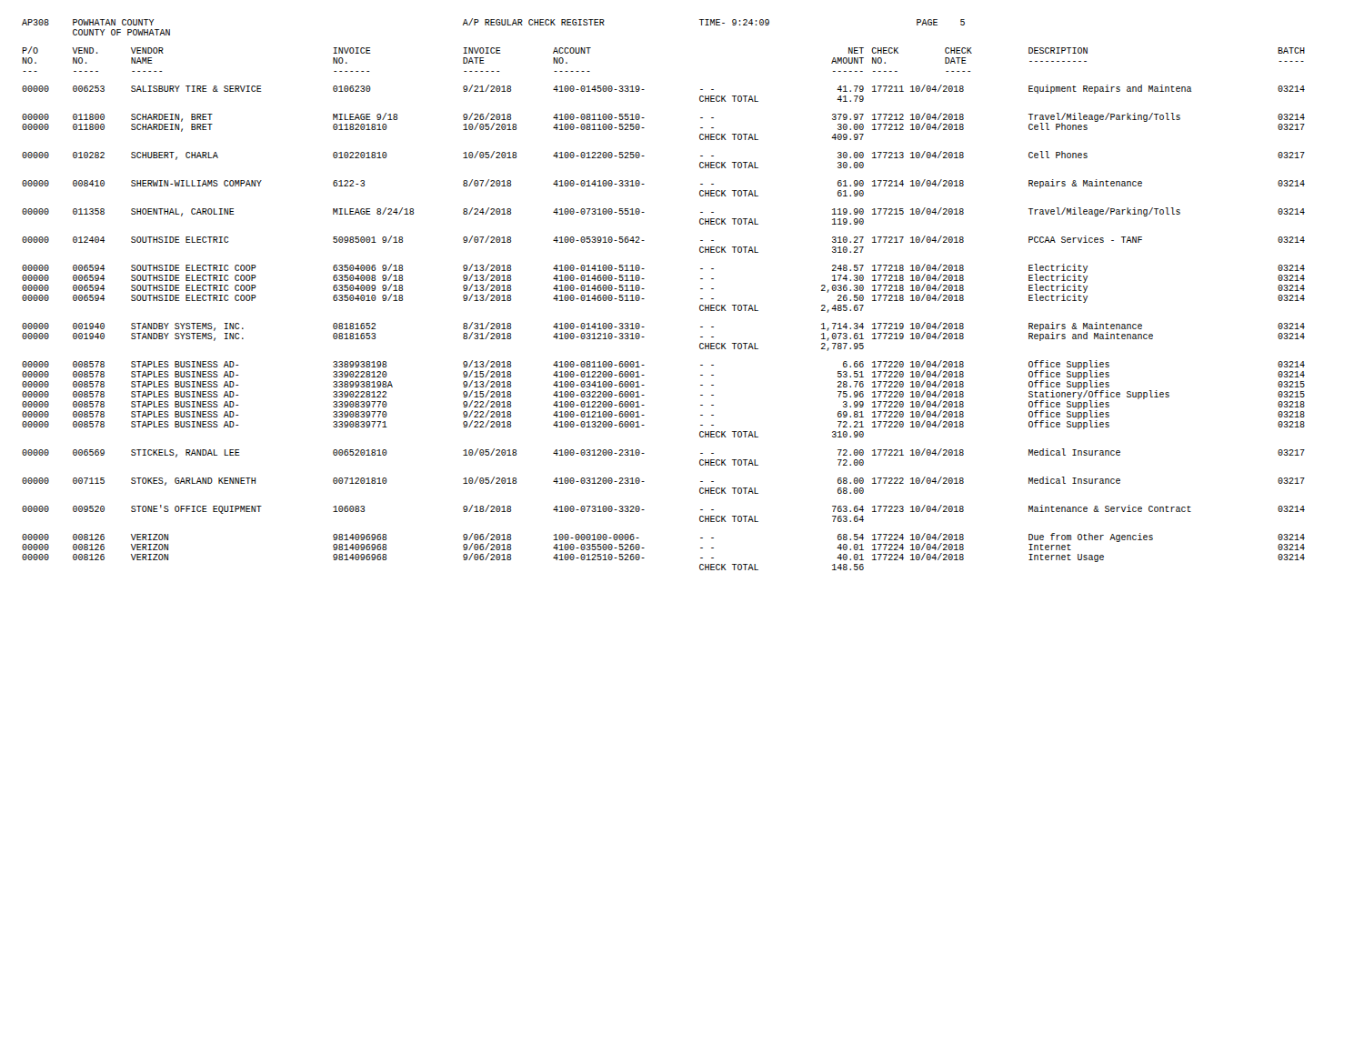| AP308 | POWHATAN COUNTY COUNTY OF POWHATAN | A/P REGULAR CHECK REGISTER | TIME- 9:24:09 | PAGE 5 | | | |
| P/O | VEND. | VENDOR | INVOICE | INVOICE | ACCOUNT | | NET | CHECK | CHECK | | DESCRIPTION | BATCH |
| NO. | NO. | NAME | NO. | DATE | NO. | | AMOUNT | NO. | DATE | | ----------- | ----- |
| --- | ----- | ------ | ------- | ------- | ------- | | ------ | ----- | ----- | | | |
| 00000 | 006253 | SALISBURY TIRE & SERVICE | 0106230 | 9/21/2018 | 4100-014500-3319- | - - | 41.79 | 177211 10/04/2018 | | Equipment Repairs and Maintena | 03214 |
| | CHECK TOTAL | 41.79 | |
| 00000 | 011800 | SCHARDEIN, BRET | MILEAGE 9/18 | 9/26/2018 | 4100-081100-5510- | - - | 379.97 | 177212 10/04/2018 | | Travel/Mileage/Parking/Tolls | 03214 |
| 00000 | 011800 | SCHARDEIN, BRET | 0118201810 | 10/05/2018 | 4100-081100-5250- | - - | 30.00 | 177212 10/04/2018 | | Cell Phones | 03217 |
| | CHECK TOTAL | 409.97 | |
| 00000 | 010282 | SCHUBERT, CHARLA | 0102201810 | 10/05/2018 | 4100-012200-5250- | - - | 30.00 | 177213 10/04/2018 | | Cell Phones | 03217 |
| | CHECK TOTAL | 30.00 | |
| 00000 | 008410 | SHERWIN-WILLIAMS COMPANY | 6122-3 | 8/07/2018 | 4100-014100-3310- | - - | 61.90 | 177214 10/04/2018 | | Repairs & Maintenance | 03214 |
| | CHECK TOTAL | 61.90 | |
| 00000 | 011358 | SHOENTHAL, CAROLINE | MILEAGE 8/24/18 | 8/24/2018 | 4100-073100-5510- | - - | 119.90 | 177215 10/04/2018 | | Travel/Mileage/Parking/Tolls | 03214 |
| | CHECK TOTAL | 119.90 | |
| 00000 | 012404 | SOUTHSIDE ELECTRIC | 50985001 9/18 | 9/07/2018 | 4100-053910-5642- | - - | 310.27 | 177217 10/04/2018 | | PCCAA Services - TANF | 03214 |
| | CHECK TOTAL | 310.27 | |
| 00000 | 006594 | SOUTHSIDE ELECTRIC COOP | 63504006 9/18 | 9/13/2018 | 4100-014100-5110- | - - | 248.57 | 177218 10/04/2018 | | Electricity | 03214 |
| 00000 | 006594 | SOUTHSIDE ELECTRIC COOP | 63504008 9/18 | 9/13/2018 | 4100-014600-5110- | - - | 174.30 | 177218 10/04/2018 | | Electricity | 03214 |
| 00000 | 006594 | SOUTHSIDE ELECTRIC COOP | 63504009 9/18 | 9/13/2018 | 4100-014600-5110- | - - | 2,036.30 | 177218 10/04/2018 | | Electricity | 03214 |
| 00000 | 006594 | SOUTHSIDE ELECTRIC COOP | 63504010 9/18 | 9/13/2018 | 4100-014600-5110- | - - | 26.50 | 177218 10/04/2018 | | Electricity | 03214 |
| | CHECK TOTAL | 2,485.67 | |
| 00000 | 001940 | STANDBY SYSTEMS, INC. | 08181652 | 8/31/2018 | 4100-014100-3310- | - - | 1,714.34 | 177219 10/04/2018 | | Repairs & Maintenance | 03214 |
| 00000 | 001940 | STANDBY SYSTEMS, INC. | 08181653 | 8/31/2018 | 4100-031210-3310- | - - | 1,073.61 | 177219 10/04/2018 | | Repairs and Maintenance | 03214 |
| | CHECK TOTAL | 2,787.95 | |
| 00000 | 008578 | STAPLES BUSINESS AD- | 3389938198 | 9/13/2018 | 4100-081100-6001- | - - | 6.66 | 177220 10/04/2018 | | Office Supplies | 03214 |
| 00000 | 008578 | STAPLES BUSINESS AD- | 3390228120 | 9/15/2018 | 4100-012200-6001- | - - | 53.51 | 177220 10/04/2018 | | Office Supplies | 03214 |
| 00000 | 008578 | STAPLES BUSINESS AD- | 3389938198A | 9/13/2018 | 4100-034100-6001- | - - | 28.76 | 177220 10/04/2018 | | Office Supplies | 03215 |
| 00000 | 008578 | STAPLES BUSINESS AD- | 3390228122 | 9/15/2018 | 4100-032200-6001- | - - | 75.96 | 177220 10/04/2018 | | Stationery/Office Supplies | 03215 |
| 00000 | 008578 | STAPLES BUSINESS AD- | 3390839770 | 9/22/2018 | 4100-012200-6001- | - - | 3.99 | 177220 10/04/2018 | | Office Supplies | 03218 |
| 00000 | 008578 | STAPLES BUSINESS AD- | 3390839770 | 9/22/2018 | 4100-012100-6001- | - - | 69.81 | 177220 10/04/2018 | | Office Supplies | 03218 |
| 00000 | 008578 | STAPLES BUSINESS AD- | 3390839771 | 9/22/2018 | 4100-013200-6001- | - - | 72.21 | 177220 10/04/2018 | | Office Supplies | 03218 |
| | CHECK TOTAL | 310.90 | |
| 00000 | 006569 | STICKELS, RANDAL LEE | 0065201810 | 10/05/2018 | 4100-031200-2310- | - - | 72.00 | 177221 10/04/2018 | | Medical Insurance | 03217 |
| | CHECK TOTAL | 72.00 | |
| 00000 | 007115 | STOKES, GARLAND KENNETH | 0071201810 | 10/05/2018 | 4100-031200-2310- | - - | 68.00 | 177222 10/04/2018 | | Medical Insurance | 03217 |
| | CHECK TOTAL | 68.00 | |
| 00000 | 009520 | STONE'S OFFICE EQUIPMENT | 106083 | 9/18/2018 | 4100-073100-3320- | - - | 763.64 | 177223 10/04/2018 | | Maintenance & Service Contract | 03214 |
| | CHECK TOTAL | 763.64 | |
| 00000 | 008126 | VERIZON | 9814096968 | 9/06/2018 | 100-000100-0006- | - - | 68.54 | 177224 10/04/2018 | | Due from Other Agencies | 03214 |
| 00000 | 008126 | VERIZON | 9814096968 | 9/06/2018 | 4100-035500-5260- | - - | 40.01 | 177224 10/04/2018 | | Internet | 03214 |
| 00000 | 008126 | VERIZON | 9814096968 | 9/06/2018 | 4100-012510-5260- | - - | 40.01 | 177224 10/04/2018 | | Internet Usage | 03214 |
| | CHECK TOTAL | 148.56 | |